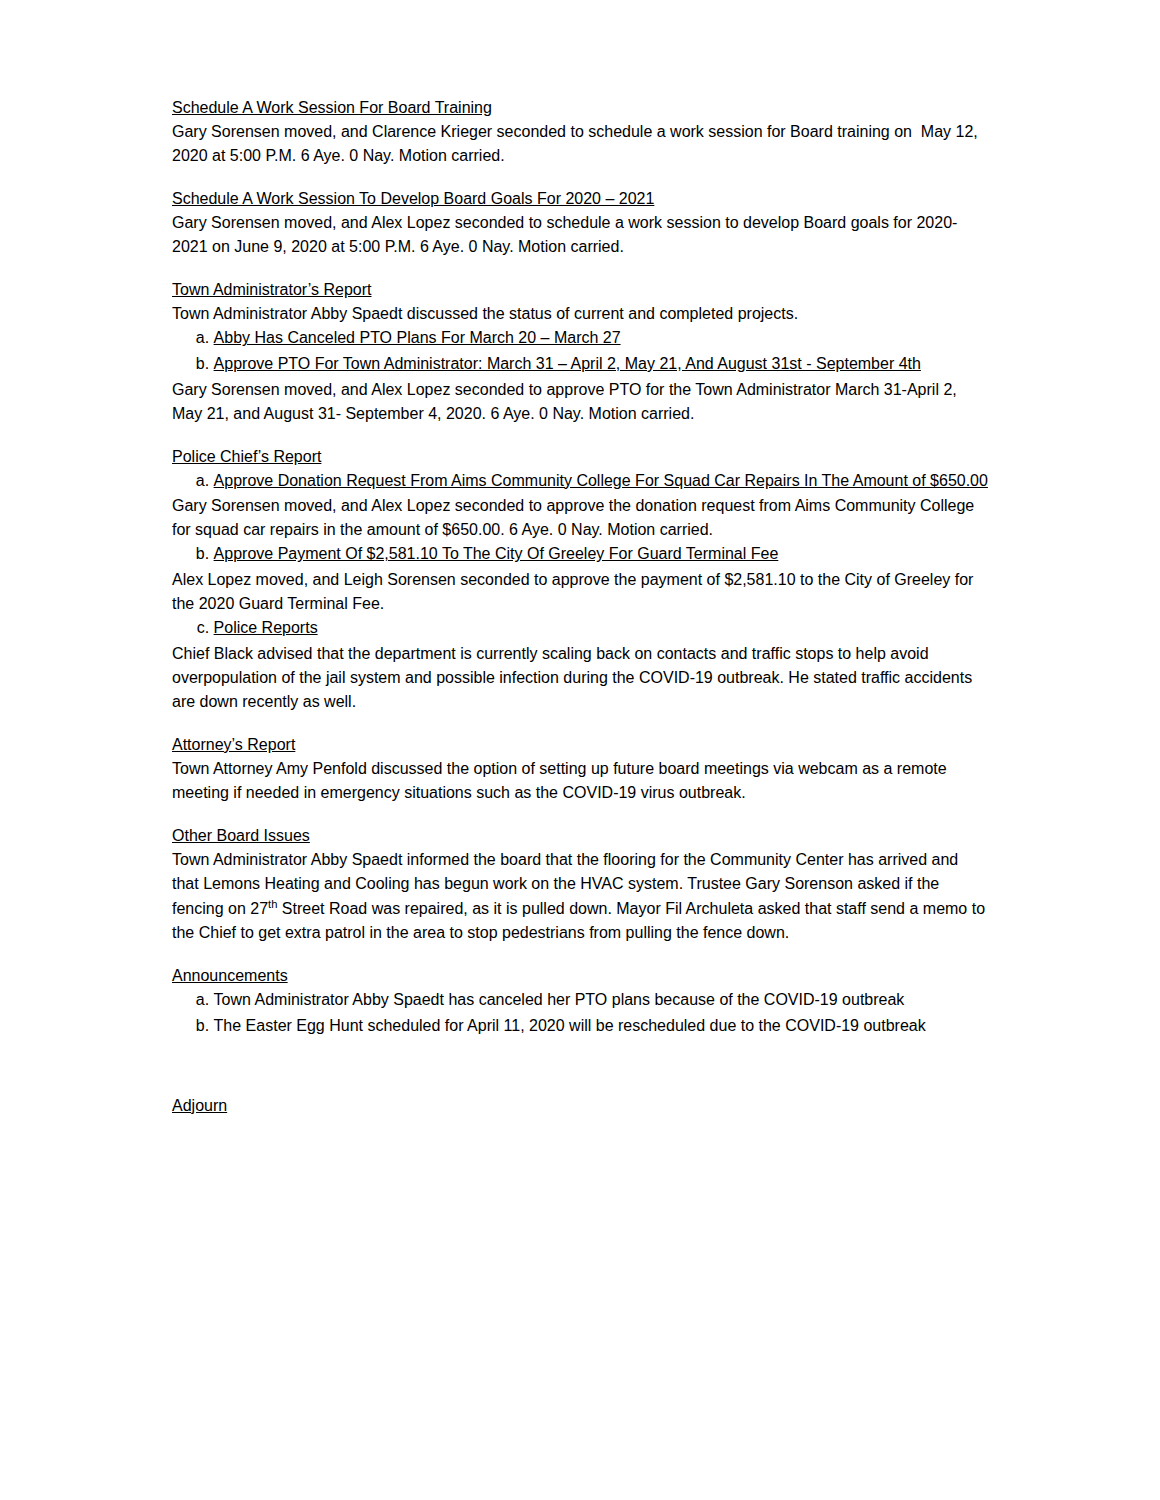Schedule A Work Session For Board Training
Gary Sorensen moved, and Clarence Krieger seconded to schedule a work session for Board training on May 12, 2020 at 5:00 P.M. 6 Aye. 0 Nay. Motion carried.
Schedule A Work Session To Develop Board Goals For 2020 – 2021
Gary Sorensen moved, and Alex Lopez seconded to schedule a work session to develop Board goals for 2020-2021 on June 9, 2020 at 5:00 P.M. 6 Aye. 0 Nay. Motion carried.
Town Administrator’s Report
Town Administrator Abby Spaedt discussed the status of current and completed projects.
Abby Has Canceled PTO Plans For March 20 – March 27
Approve PTO For Town Administrator: March 31 – April 2, May 21, And August 31st - September 4th
Gary Sorensen moved, and Alex Lopez seconded to approve PTO for the Town Administrator March 31-April 2, May 21, and August 31- September 4, 2020. 6 Aye. 0 Nay. Motion carried.
Police Chief’s Report
Approve Donation Request From Aims Community College For Squad Car Repairs In The Amount of $650.00
Gary Sorensen moved, and Alex Lopez seconded to approve the donation request from Aims Community College for squad car repairs in the amount of $650.00. 6 Aye. 0 Nay. Motion carried.
Approve Payment Of $2,581.10 To The City Of Greeley For Guard Terminal Fee
Alex Lopez moved, and Leigh Sorensen seconded to approve the payment of $2,581.10 to the City of Greeley for the 2020 Guard Terminal Fee.
Police Reports
Chief Black advised that the department is currently scaling back on contacts and traffic stops to help avoid overpopulation of the jail system and possible infection during the COVID-19 outbreak. He stated traffic accidents are down recently as well.
Attorney’s Report
Town Attorney Amy Penfold discussed the option of setting up future board meetings via webcam as a remote meeting if needed in emergency situations such as the COVID-19 virus outbreak.
Other Board Issues
Town Administrator Abby Spaedt informed the board that the flooring for the Community Center has arrived and that Lemons Heating and Cooling has begun work on the HVAC system. Trustee Gary Sorenson asked if the fencing on 27th Street Road was repaired, as it is pulled down. Mayor Fil Archuleta asked that staff send a memo to the Chief to get extra patrol in the area to stop pedestrians from pulling the fence down.
Announcements
Town Administrator Abby Spaedt has canceled her PTO plans because of the COVID-19 outbreak
The Easter Egg Hunt scheduled for April 11, 2020 will be rescheduled due to the COVID-19 outbreak
Adjourn